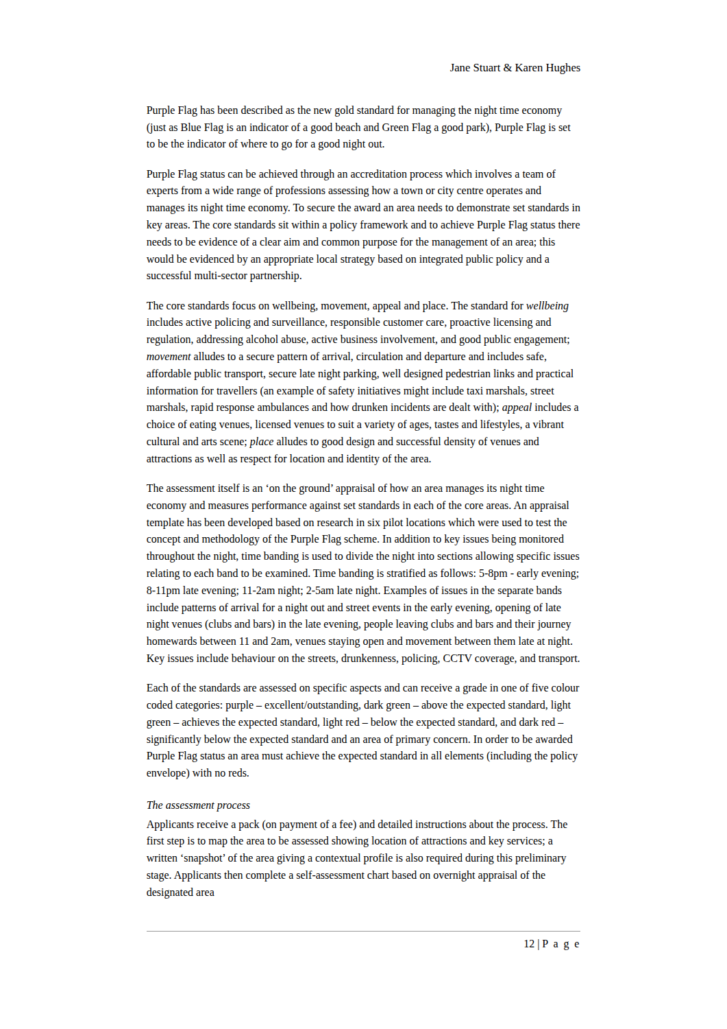Jane Stuart & Karen Hughes
Purple Flag has been described as the new gold standard for managing the night time economy (just as Blue Flag is an indicator of a good beach and Green Flag a good park), Purple Flag is set to be the indicator of where to go for a good night out.
Purple Flag status can be achieved through an accreditation process which involves a team of experts from a wide range of professions assessing how a town or city centre operates and manages its night time economy. To secure the award an area needs to demonstrate set standards in key areas. The core standards sit within a policy framework and to achieve Purple Flag status there needs to be evidence of a clear aim and common purpose for the management of an area; this would be evidenced by an appropriate local strategy based on integrated public policy and a successful multi-sector partnership.
The core standards focus on wellbeing, movement, appeal and place. The standard for wellbeing includes active policing and surveillance, responsible customer care, proactive licensing and regulation, addressing alcohol abuse, active business involvement, and good public engagement; movement alludes to a secure pattern of arrival, circulation and departure and includes safe, affordable public transport, secure late night parking, well designed pedestrian links and practical information for travellers (an example of safety initiatives might include taxi marshals, street marshals, rapid response ambulances and how drunken incidents are dealt with); appeal includes a choice of eating venues, licensed venues to suit a variety of ages, tastes and lifestyles, a vibrant cultural and arts scene; place alludes to good design and successful density of venues and attractions as well as respect for location and identity of the area.
The assessment itself is an ‘on the ground’ appraisal of how an area manages its night time economy and measures performance against set standards in each of the core areas. An appraisal template has been developed based on research in six pilot locations which were used to test the concept and methodology of the Purple Flag scheme. In addition to key issues being monitored throughout the night, time banding is used to divide the night into sections allowing specific issues relating to each band to be examined. Time banding is stratified as follows: 5-8pm - early evening; 8-11pm late evening; 11-2am night; 2-5am late night. Examples of issues in the separate bands include patterns of arrival for a night out and street events in the early evening, opening of late night venues (clubs and bars) in the late evening, people leaving clubs and bars and their journey homewards between 11 and 2am, venues staying open and movement between them late at night. Key issues include behaviour on the streets, drunkenness, policing, CCTV coverage, and transport.
Each of the standards are assessed on specific aspects and can receive a grade in one of five colour coded categories: purple – excellent/outstanding, dark green – above the expected standard, light green – achieves the expected standard, light red – below the expected standard, and dark red – significantly below the expected standard and an area of primary concern. In order to be awarded Purple Flag status an area must achieve the expected standard in all elements (including the policy envelope) with no reds.
The assessment process
Applicants receive a pack (on payment of a fee) and detailed instructions about the process. The first step is to map the area to be assessed showing location of attractions and key services; a written ‘snapshot’ of the area giving a contextual profile is also required during this preliminary stage. Applicants then complete a self-assessment chart based on overnight appraisal of the designated area
12 | P a g e